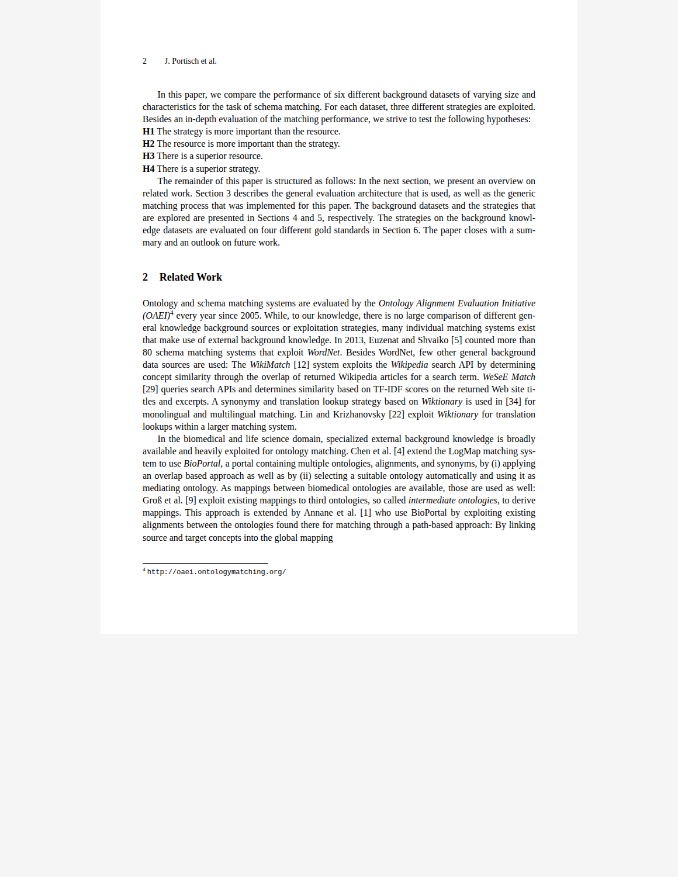2 J. Portisch et al.
In this paper, we compare the performance of six different background datasets of varying size and characteristics for the task of schema matching. For each dataset, three different strategies are exploited. Besides an in-depth evaluation of the matching performance, we strive to test the following hypotheses:
H1 The strategy is more important than the resource.
H2 The resource is more important than the strategy.
H3 There is a superior resource.
H4 There is a superior strategy.
The remainder of this paper is structured as follows: In the next section, we present an overview on related work. Section 3 describes the general evaluation architecture that is used, as well as the generic matching process that was implemented for this paper. The background datasets and the strategies that are explored are presented in Sections 4 and 5, respectively. The strategies on the background knowledge datasets are evaluated on four different gold standards in Section 6. The paper closes with a summary and an outlook on future work.
2 Related Work
Ontology and schema matching systems are evaluated by the Ontology Alignment Evaluation Initiative (OAEI)4 every year since 2005. While, to our knowledge, there is no large comparison of different general knowledge background sources or exploitation strategies, many individual matching systems exist that make use of external background knowledge. In 2013, Euzenat and Shvaiko [5] counted more than 80 schema matching systems that exploit WordNet. Besides WordNet, few other general background data sources are used: The WikiMatch [12] system exploits the Wikipedia search API by determining concept similarity through the overlap of returned Wikipedia articles for a search term. WeSeE Match [29] queries search APIs and determines similarity based on TF-IDF scores on the returned Web site titles and excerpts. A synonymy and translation lookup strategy based on Wiktionary is used in [34] for monolingual and multilingual matching. Lin and Krizhanovsky [22] exploit Wiktionary for translation lookups within a larger matching system.
In the biomedical and life science domain, specialized external background knowledge is broadly available and heavily exploited for ontology matching. Chen et al. [4] extend the LogMap matching system to use BioPortal, a portal containing multiple ontologies, alignments, and synonyms, by (i) applying an overlap based approach as well as by (ii) selecting a suitable ontology automatically and using it as mediating ontology. As mappings between biomedical ontologies are available, those are used as well: Groß et al. [9] exploit existing mappings to third ontologies, so called intermediate ontologies, to derive mappings. This approach is extended by Annane et al. [1] who use BioPortal by exploiting existing alignments between the ontologies found there for matching through a path-based approach: By linking source and target concepts into the global mapping
4http://oaei.ontologymatching.org/